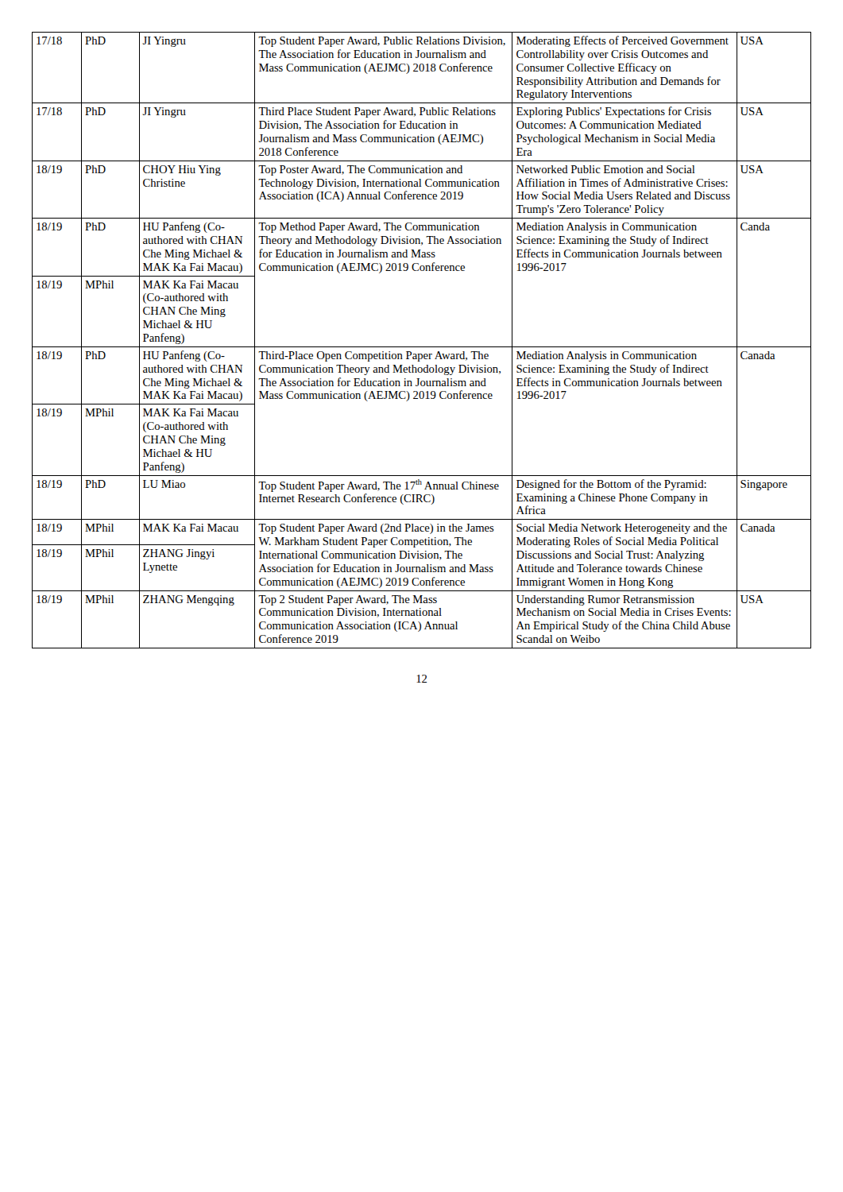| 17/18 | PhD | JI Yingru | Top Student Paper Award, Public Relations Division, The Association for Education in Journalism and Mass Communication (AEJMC) 2018 Conference | Moderating Effects of Perceived Government Controllability over Crisis Outcomes and Consumer Collective Efficacy on Responsibility Attribution and Demands for Regulatory Interventions | USA |
| 17/18 | PhD | JI Yingru | Third Place Student Paper Award, Public Relations Division, The Association for Education in Journalism and Mass Communication (AEJMC) 2018 Conference | Exploring Publics' Expectations for Crisis Outcomes: A Communication Mediated Psychological Mechanism in Social Media Era | USA |
| 18/19 | PhD | CHOY Hiu Ying Christine | Top Poster Award, The Communication and Technology Division, International Communication Association (ICA) Annual Conference 2019 | Networked Public Emotion and Social Affiliation in Times of Administrative Crises: How Social Media Users Related and Discuss Trump's 'Zero Tolerance' Policy | USA |
| 18/19 | PhD | HU Panfeng (Co-authored with CHAN Che Ming Michael & MAK Ka Fai Macau) | Top Method Paper Award, The Communication Theory and Methodology Division, The Association for Education in Journalism and Mass Communication (AEJMC) 2019 Conference | Mediation Analysis in Communication Science: Examining the Study of Indirect Effects in Communication Journals between 1996-2017 | Canda |
| 18/19 | MPhil | MAK Ka Fai Macau (Co-authored with CHAN Che Ming Michael & HU Panfeng) |
| 18/19 | PhD | HU Panfeng (Co-authored with CHAN Che Ming Michael & MAK Ka Fai Macau) | Third-Place Open Competition Paper Award, The Communication Theory and Methodology Division, The Association for Education in Journalism and Mass Communication (AEJMC) 2019 Conference | Mediation Analysis in Communication Science: Examining the Study of Indirect Effects in Communication Journals between 1996-2017 | Canada |
| 18/19 | MPhil | MAK Ka Fai Macau (Co-authored with CHAN Che Ming Michael & HU Panfeng) |
| 18/19 | PhD | LU Miao | Top Student Paper Award, The 17 th Annual Chinese Internet Research Conference (CIRC) | Designed for the Bottom of the Pyramid: Examining a Chinese Phone Company in Africa | Singapore |
| 18/19 | MPhil | MAK Ka Fai Macau | Top Student Paper Award (2nd Place) in the James W. Markham Student Paper Competition, The International Communication Division, The Association for Education in Journalism and Mass Communication (AEJMC) 2019 Conference | Social Media Network Heterogeneity and the Moderating Roles of Social Media Political Discussions and Social Trust: Analyzing Attitude and Tolerance towards Chinese Immigrant Women in Hong Kong | Canada |
| 18/19 | MPhil | ZHANG Jingyi Lynette |
| 18/19 | MPhil | ZHANG Mengqing | Top 2 Student Paper Award, The Mass Communication Division, International Communication Association (ICA) Annual Conference 2019 | Understanding Rumor Retransmission Mechanism on Social Media in Crises Events: An Empirical Study of the China Child Abuse Scandal on Weibo | USA |
12